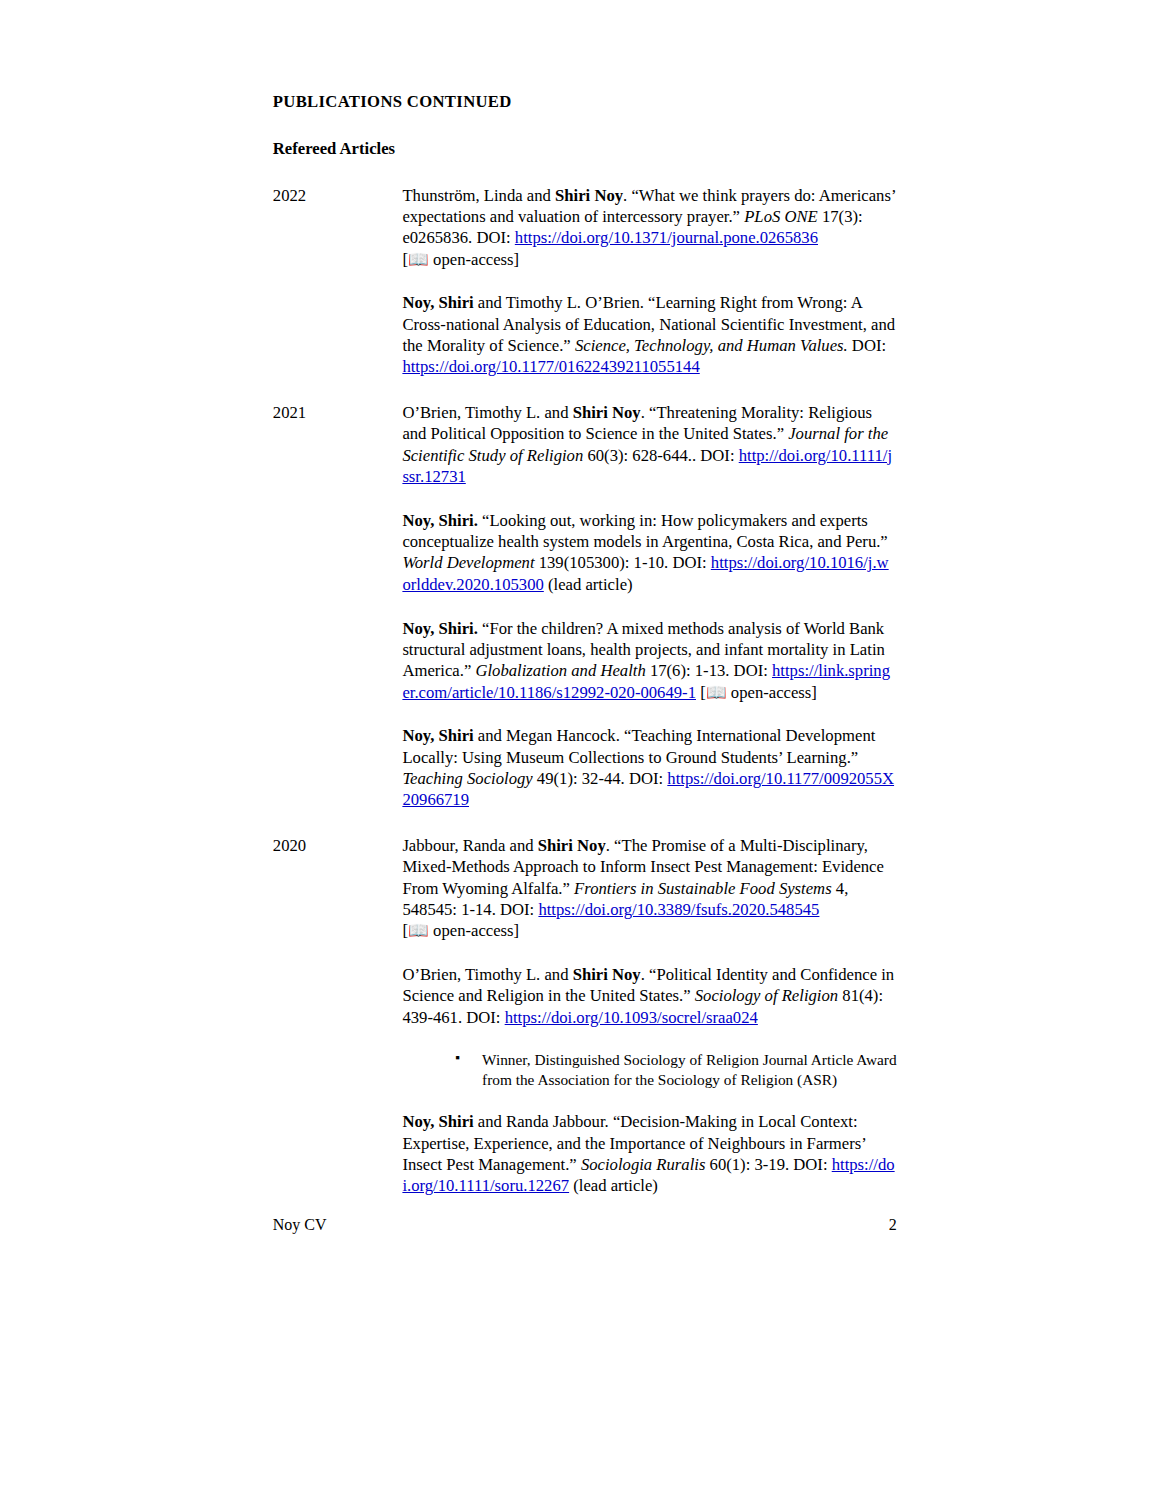PUBLICATIONS CONTINUED
Refereed Articles
2022
Thunström, Linda and Shiri Noy. “What we think prayers do: Americans’ expectations and valuation of intercessory prayer.” PLoS ONE 17(3): e0265836. DOI: https://doi.org/10.1371/journal.pone.0265836 [📖 open-access]
Noy, Shiri and Timothy L. O’Brien. “Learning Right from Wrong: A Cross-national Analysis of Education, National Scientific Investment, and the Morality of Science.” Science, Technology, and Human Values. DOI: https://doi.org/10.1177/01622439211055144
2021
O’Brien, Timothy L. and Shiri Noy. “Threatening Morality: Religious and Political Opposition to Science in the United States.” Journal for the Scientific Study of Religion 60(3): 628-644.. DOI: http://doi.org/10.1111/jssr.12731
Noy, Shiri. “Looking out, working in: How policymakers and experts conceptualize health system models in Argentina, Costa Rica, and Peru.” World Development 139(105300): 1-10. DOI: https://doi.org/10.1016/j.worlddev.2020.105300 (lead article)
Noy, Shiri. “For the children? A mixed methods analysis of World Bank structural adjustment loans, health projects, and infant mortality in Latin America.” Globalization and Health 17(6): 1-13. DOI: https://link.springer.com/article/10.1186/s12992-020-00649-1 [📖 open-access]
Noy, Shiri and Megan Hancock. “Teaching International Development Locally: Using Museum Collections to Ground Students’ Learning.” Teaching Sociology 49(1): 32-44. DOI: https://doi.org/10.1177/0092055X20966719
2020
Jabbour, Randa and Shiri Noy. “The Promise of a Multi-Disciplinary, Mixed-Methods Approach to Inform Insect Pest Management: Evidence From Wyoming Alfalfa.” Frontiers in Sustainable Food Systems 4, 548545: 1-14. DOI: https://doi.org/10.3389/fsufs.2020.548545 [📖 open-access]
O’Brien, Timothy L. and Shiri Noy. “Political Identity and Confidence in Science and Religion in the United States.” Sociology of Religion 81(4): 439-461. DOI: https://doi.org/10.1093/socrel/sraa024
Winner, Distinguished Sociology of Religion Journal Article Award from the Association for the Sociology of Religion (ASR)
Noy, Shiri and Randa Jabbour. “Decision‐Making in Local Context: Expertise, Experience, and the Importance of Neighbours in Farmers’ Insect Pest Management.” Sociologia Ruralis 60(1): 3-19. DOI: https://doi.org/10.1111/soru.12267 (lead article)
Noy CV
2